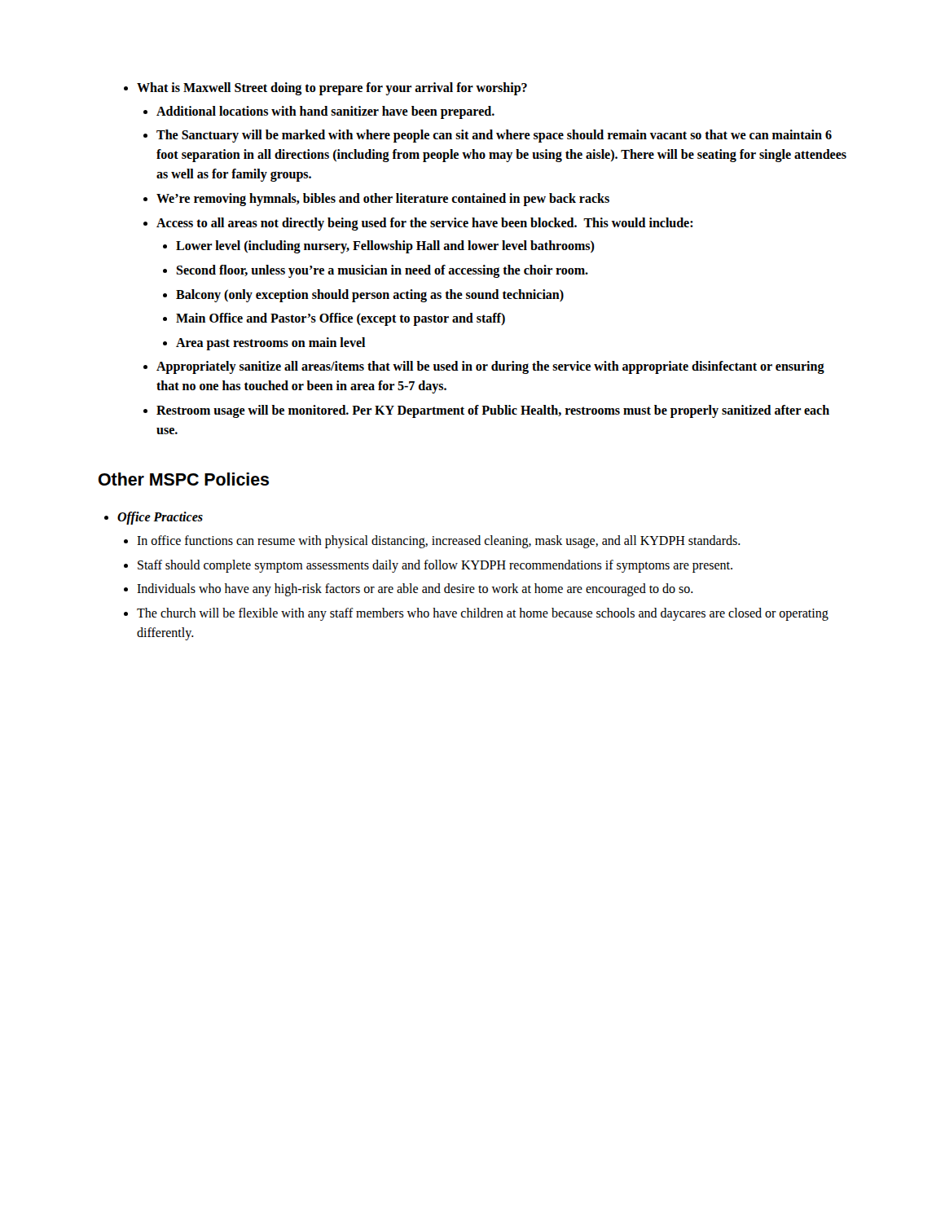What is Maxwell Street doing to prepare for your arrival for worship?
Additional locations with hand sanitizer have been prepared.
The Sanctuary will be marked with where people can sit and where space should remain vacant so that we can maintain 6 foot separation in all directions (including from people who may be using the aisle). There will be seating for single attendees as well as for family groups.
We’re removing hymnals, bibles and other literature contained in pew back racks
Access to all areas not directly being used for the service have been blocked. This would include:
Lower level (including nursery, Fellowship Hall and lower level bathrooms)
Second floor, unless you’re a musician in need of accessing the choir room.
Balcony (only exception should person acting as the sound technician)
Main Office and Pastor’s Office (except to pastor and staff)
Area past restrooms on main level
Appropriately sanitize all areas/items that will be used in or during the service with appropriate disinfectant or ensuring that no one has touched or been in area for 5-7 days.
Restroom usage will be monitored. Per KY Department of Public Health, restrooms must be properly sanitized after each use.
Other MSPC Policies
Office Practices
In office functions can resume with physical distancing, increased cleaning, mask usage, and all KYDPH standards.
Staff should complete symptom assessments daily and follow KYDPH recommendations if symptoms are present.
Individuals who have any high-risk factors or are able and desire to work at home are encouraged to do so.
The church will be flexible with any staff members who have children at home because schools and daycares are closed or operating differently.